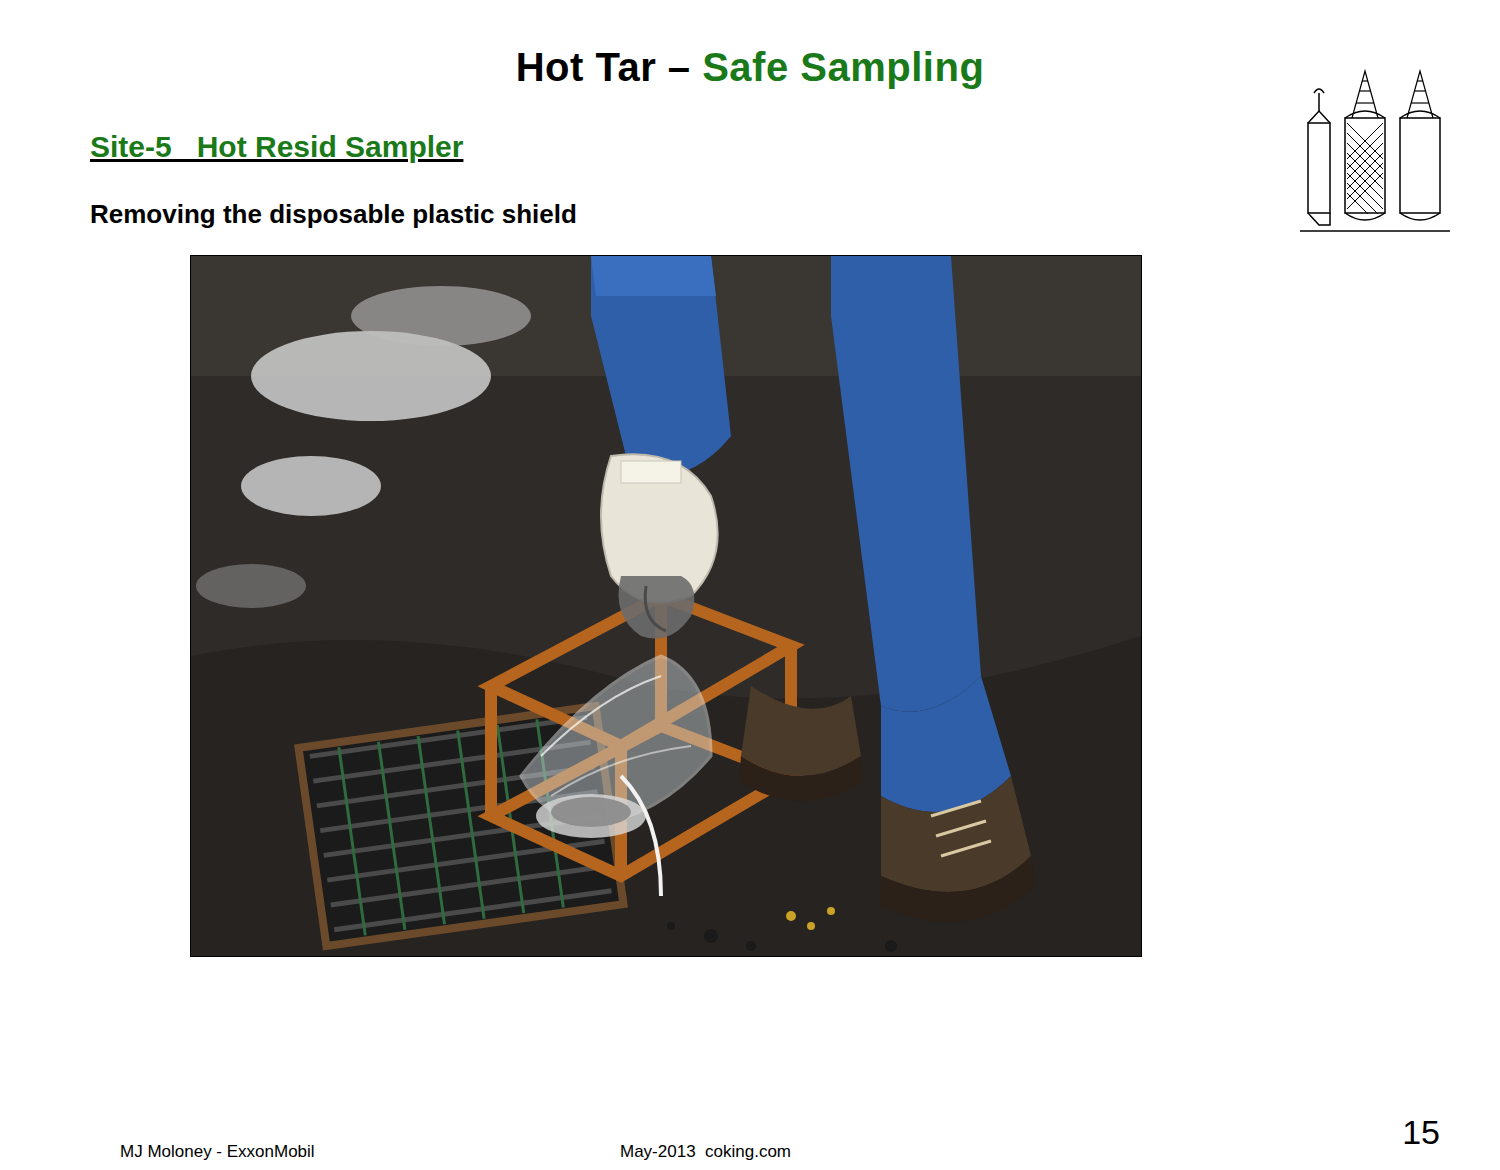Hot Tar – Safe Sampling
Site-5 Hot Resid Sampler
Removing the disposable plastic shield
MJ Moloney - ExxonMobil May-2013 coking.com
15